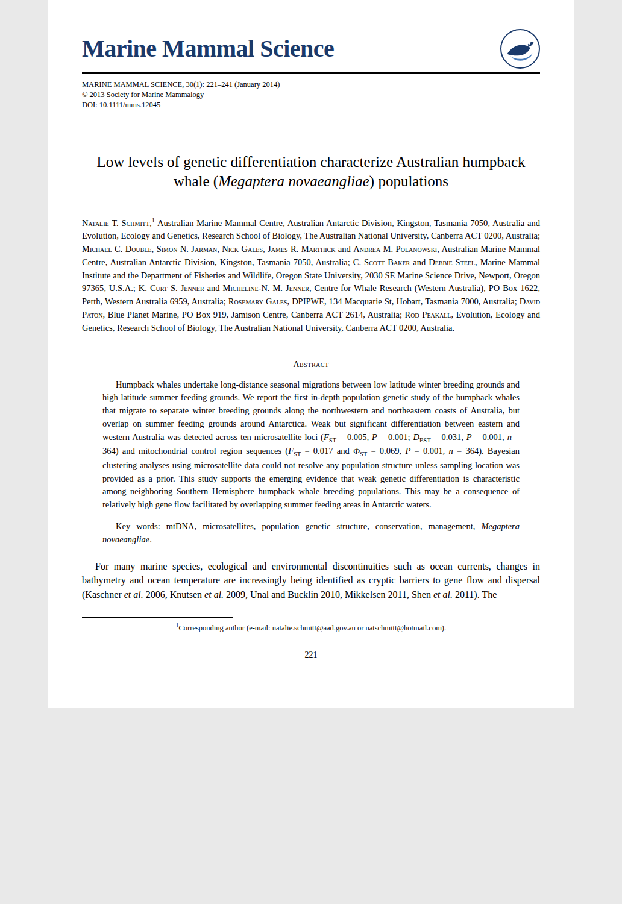Marine Mammal Science
MARINE MAMMAL SCIENCE, 30(1): 221–241 (January 2014)
© 2013 Society for Marine Mammalogy
DOI: 10.1111/mms.12045
Low levels of genetic differentiation characterize Australian humpback whale (Megaptera novaeangliae) populations
Natalie T. Schmitt,1 Australian Marine Mammal Centre, Australian Antarctic Division, Kingston, Tasmania 7050, Australia and Evolution, Ecology and Genetics, Research School of Biology, The Australian National University, Canberra ACT 0200, Australia; Michael C. Double, Simon N. Jarman, Nick Gales, James R. Marthick and Andrea M. Polanowski, Australian Marine Mammal Centre, Australian Antarctic Division, Kingston, Tasmania 7050, Australia; C. Scott Baker and Debbie Steel, Marine Mammal Institute and the Department of Fisheries and Wildlife, Oregon State University, 2030 SE Marine Science Drive, Newport, Oregon 97365, U.S.A.; K. Curt S. Jenner and Micheline-N. M. Jenner, Centre for Whale Research (Western Australia), PO Box 1622, Perth, Western Australia 6959, Australia; Rosemary Gales, DPIPWE, 134 Macquarie St, Hobart, Tasmania 7000, Australia; David Paton, Blue Planet Marine, PO Box 919, Jamison Centre, Canberra ACT 2614, Australia; Rod Peakall, Evolution, Ecology and Genetics, Research School of Biology, The Australian National University, Canberra ACT 0200, Australia.
Abstract
Humpback whales undertake long-distance seasonal migrations between low latitude winter breeding grounds and high latitude summer feeding grounds. We report the first in-depth population genetic study of the humpback whales that migrate to separate winter breeding grounds along the northwestern and northeastern coasts of Australia, but overlap on summer feeding grounds around Antarctica. Weak but significant differentiation between eastern and western Australia was detected across ten microsatellite loci (FST = 0.005, P = 0.001; DEST = 0.031, P = 0.001, n = 364) and mitochondrial control region sequences (FST = 0.017 and ΦST = 0.069, P = 0.001, n = 364). Bayesian clustering analyses using microsatellite data could not resolve any population structure unless sampling location was provided as a prior. This study supports the emerging evidence that weak genetic differentiation is characteristic among neighboring Southern Hemisphere humpback whale breeding populations. This may be a consequence of relatively high gene flow facilitated by overlapping summer feeding areas in Antarctic waters.
Key words: mtDNA, microsatellites, population genetic structure, conservation, management, Megaptera novaeangliae.
For many marine species, ecological and environmental discontinuities such as ocean currents, changes in bathymetry and ocean temperature are increasingly being identified as cryptic barriers to gene flow and dispersal (Kaschner et al. 2006, Knutsen et al. 2009, Unal and Bucklin 2010, Mikkelsen 2011, Shen et al. 2011). The
1Corresponding author (e-mail: natalie.schmitt@aad.gov.au or natschmitt@hotmail.com).
221